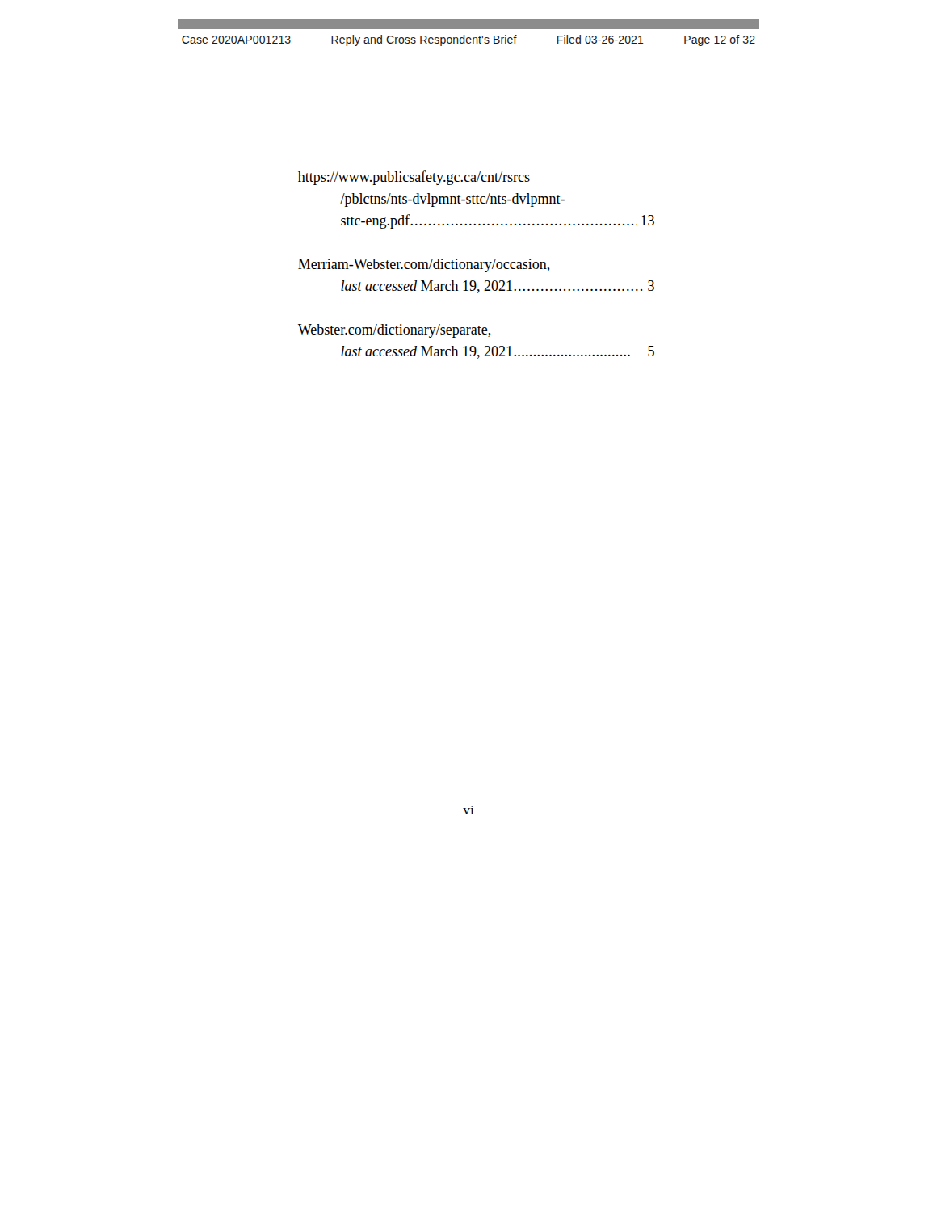Case 2020AP001213 Reply and Cross Respondent's Brief Filed 03-26-2021 Page 12 of 32
https://www.publicsafety.gc.ca/cnt/rsrcs /pblctns/nts-dvlpmnt-sttc/nts-dvlpmnt-
sttc-eng.pdf ....................................................... 13
Merriam-Webster.com/dictionary/occasion,
last accessed March 19, 2021 ............................. 3
Webster.com/dictionary/separate,
last accessed March 19, 2021 .............................. 5
vi